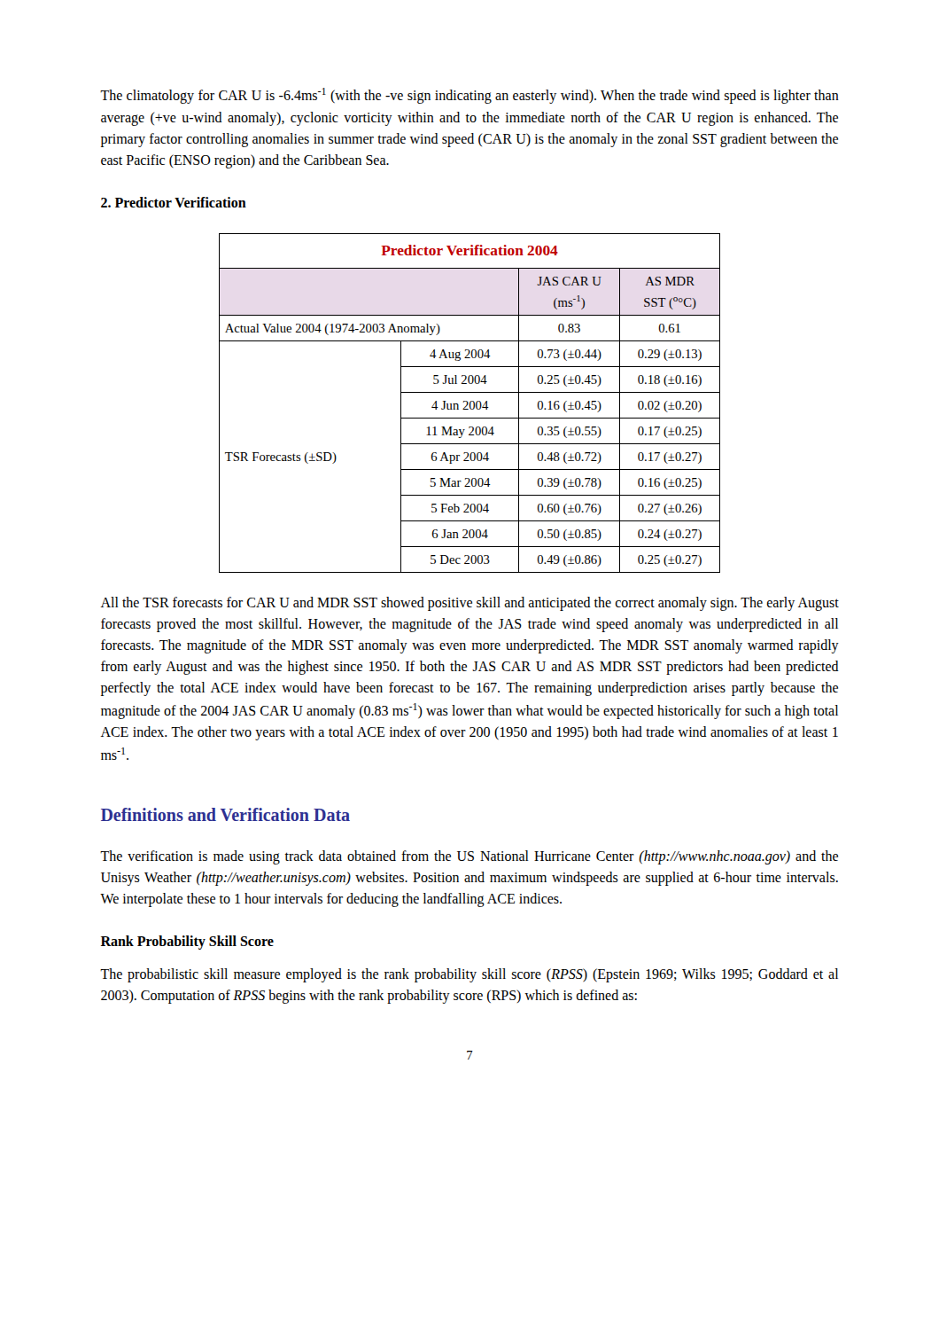The climatology for CAR U is -6.4ms-1 (with the -ve sign indicating an easterly wind). When the trade wind speed is lighter than average (+ve u-wind anomaly), cyclonic vorticity within and to the immediate north of the CAR U region is enhanced. The primary factor controlling anomalies in summer trade wind speed (CAR U) is the anomaly in the zonal SST gradient between the east Pacific (ENSO region) and the Caribbean Sea.
2. Predictor Verification
Predictor Verification 2004
| | JAS CAR U (ms -1 ) | AS MDR SST ( o °C) |
| Actual Value 2004 (1974-2003 Anomaly) | 0.83 | 0.61 |
| TSR Forecasts (±SD) | 4 Aug 2004 | 0.73 (±0.44) | 0.29 (±0.13) |
| 5 Jul 2004 | 0.25 (±0.45) | 0.18 (±0.16) |
| 4 Jun 2004 | 0.16 (±0.45) | 0.02 (±0.20) |
| 11 May 2004 | 0.35 (±0.55) | 0.17 (±0.25) |
| 6 Apr 2004 | 0.48 (±0.72) | 0.17 (±0.27) |
| 5 Mar 2004 | 0.39 (±0.78) | 0.16 (±0.25) |
| 5 Feb 2004 | 0.60 (±0.76) | 0.27 (±0.26) |
| 6 Jan 2004 | 0.50 (±0.85) | 0.24 (±0.27) |
| 5 Dec 2003 | 0.49 (±0.86) | 0.25 (±0.27) |
All the TSR forecasts for CAR U and MDR SST showed positive skill and anticipated the correct anomaly sign. The early August forecasts proved the most skillful. However, the magnitude of the JAS trade wind speed anomaly was underpredicted in all forecasts. The magnitude of the MDR SST anomaly was even more underpredicted. The MDR SST anomaly warmed rapidly from early August and was the highest since 1950. If both the JAS CAR U and AS MDR SST predictors had been predicted perfectly the total ACE index would have been forecast to be 167. The remaining underprediction arises partly because the magnitude of the 2004 JAS CAR U anomaly (0.83 ms-1) was lower than what would be expected historically for such a high total ACE index. The other two years with a total ACE index of over 200 (1950 and 1995) both had trade wind anomalies of at least 1 ms-1.
Definitions and Verification Data
The verification is made using track data obtained from the US National Hurricane Center (http://www.nhc.noaa.gov) and the Unisys Weather (http://weather.unisys.com) websites. Position and maximum windspeeds are supplied at 6-hour time intervals. We interpolate these to 1 hour intervals for deducing the landfalling ACE indices.
Rank Probability Skill Score
The probabilistic skill measure employed is the rank probability skill score (RPSS) (Epstein 1969; Wilks 1995; Goddard et al 2003). Computation of RPSS begins with the rank probability score (RPS) which is defined as:
7